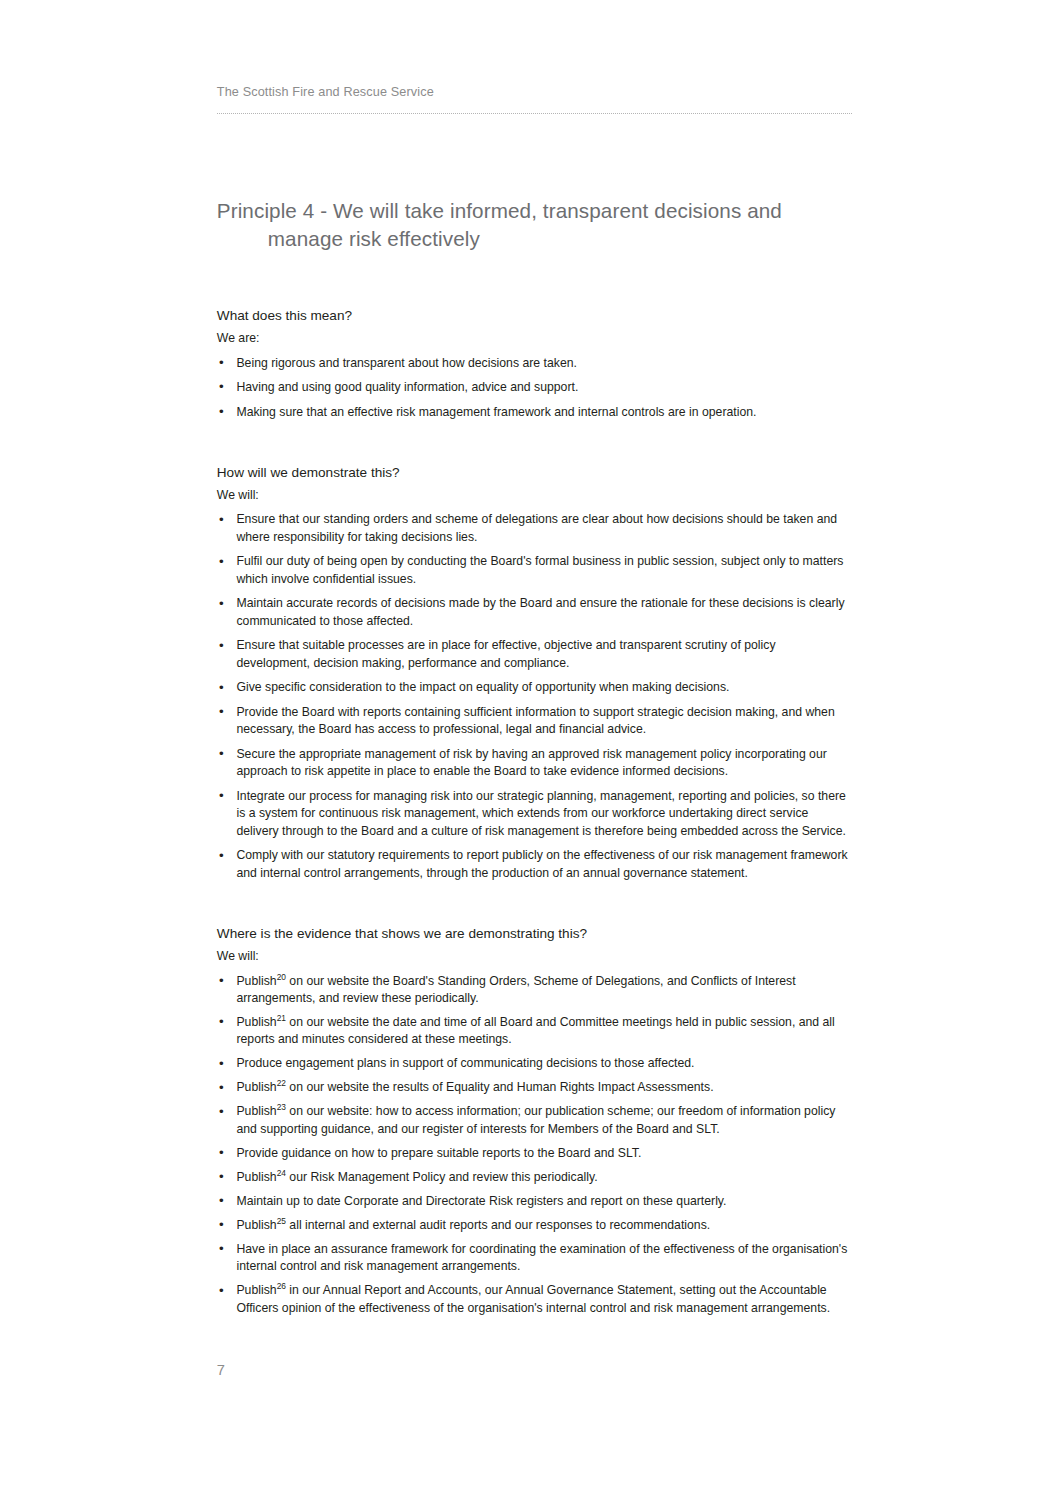The Scottish Fire and Rescue Service
Principle 4 - We will take informed, transparent decisions and manage risk effectively
What does this mean?
We are:
Being rigorous and transparent about how decisions are taken.
Having and using good quality information, advice and support.
Making sure that an effective risk management framework and internal controls are in operation.
How will we demonstrate this?
We will:
Ensure that our standing orders and scheme of delegations are clear about how decisions should be taken and where responsibility for taking decisions lies.
Fulfil our duty of being open by conducting the Board's formal business in public session, subject only to matters which involve confidential issues.
Maintain accurate records of decisions made by the Board and ensure the rationale for these decisions is clearly communicated to those affected.
Ensure that suitable processes are in place for effective, objective and transparent scrutiny of policy development, decision making, performance and compliance.
Give specific consideration to the impact on equality of opportunity when making decisions.
Provide the Board with reports containing sufficient information to support strategic decision making, and when necessary, the Board has access to professional, legal and financial advice.
Secure the appropriate management of risk by having an approved risk management policy incorporating our approach to risk appetite in place to enable the Board to take evidence informed decisions.
Integrate our process for managing risk into our strategic planning, management, reporting and policies, so there is a system for continuous risk management, which extends from our workforce undertaking direct service delivery through to the Board and a culture of risk management is therefore being embedded across the Service.
Comply with our statutory requirements to report publicly on the effectiveness of our risk management framework and internal control arrangements, through the production of an annual governance statement.
Where is the evidence that shows we are demonstrating this?
We will:
Publish20 on our website the Board's Standing Orders, Scheme of Delegations, and Conflicts of Interest arrangements, and review these periodically.
Publish21 on our website the date and time of all Board and Committee meetings held in public session, and all reports and minutes considered at these meetings.
Produce engagement plans in support of communicating decisions to those affected.
Publish22 on our website the results of Equality and Human Rights Impact Assessments.
Publish23 on our website: how to access information; our publication scheme; our freedom of information policy and supporting guidance, and our register of interests for Members of the Board and SLT.
Provide guidance on how to prepare suitable reports to the Board and SLT.
Publish24 our Risk Management Policy and review this periodically.
Maintain up to date Corporate and Directorate Risk registers and report on these quarterly.
Publish25 all internal and external audit reports and our responses to recommendations.
Have in place an assurance framework for coordinating the examination of the effectiveness of the organisation's internal control and risk management arrangements.
Publish26 in our Annual Report and Accounts, our Annual Governance Statement, setting out the Accountable Officers opinion of the effectiveness of the organisation's internal control and risk management arrangements.
7